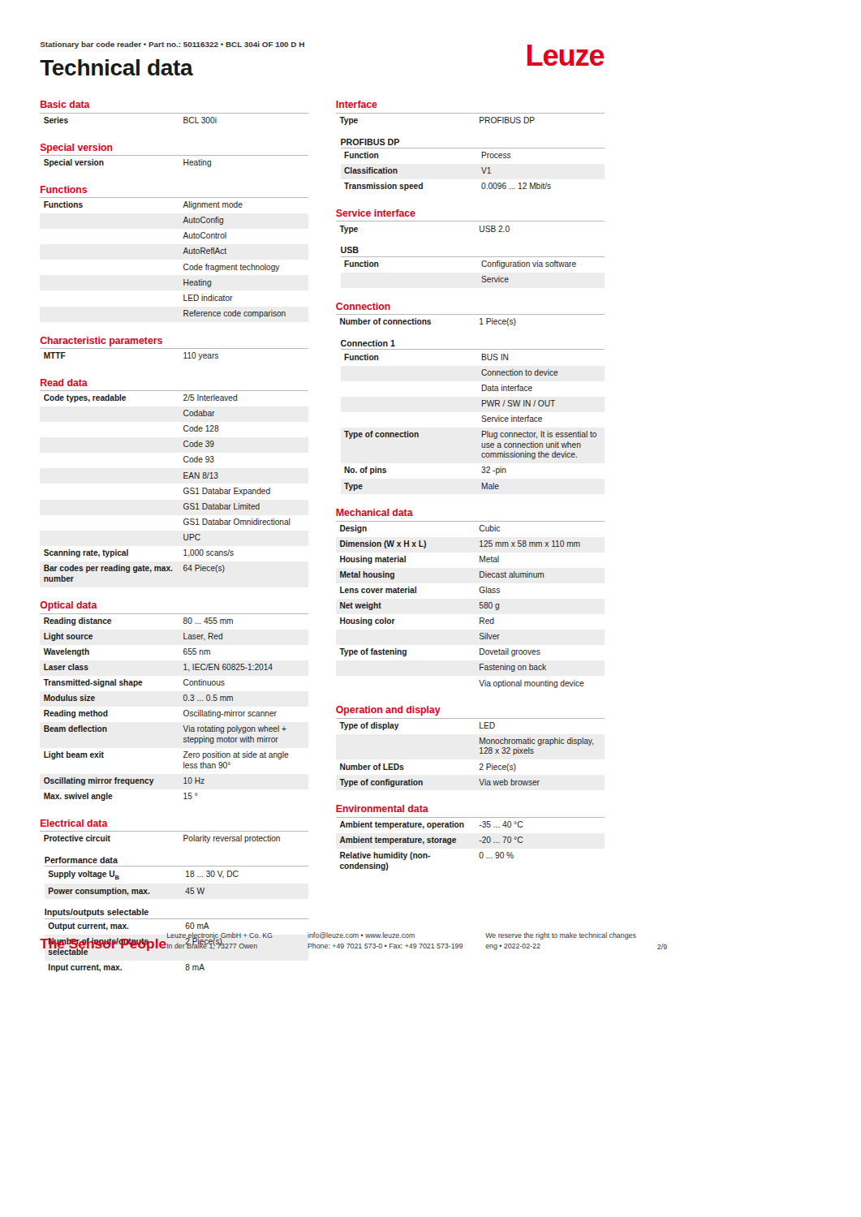Stationary bar code reader • Part no.: 50116322 • BCL 304i OF 100 D H
Technical data
Leuze
Basic data
| Series | BCL 300i |
Special version
| Special version | Heating |
Functions
| Functions | Alignment mode |
| | AutoConfig |
| | AutoControl |
| | AutoReflAct |
| | Code fragment technology |
| | Heating |
| | LED indicator |
| | Reference code comparison |
Characteristic parameters
| MTTF | 110 years |
Read data
| Code types, readable | 2/5 Interleaved |
| | Codabar |
| | Code 128 |
| | Code 39 |
| | Code 93 |
| | EAN 8/13 |
| | GS1 Databar Expanded |
| | GS1 Databar Limited |
| | GS1 Databar Omnidirectional |
| | UPC |
| Scanning rate, typical | 1,000 scans/s |
| Bar codes per reading gate, max. number | 64 Piece(s) |
Optical data
| Reading distance | 80 ... 455 mm |
| Light source | Laser, Red |
| Wavelength | 655 nm |
| Laser class | 1, IEC/EN 60825-1:2014 |
| Transmitted-signal shape | Continuous |
| Modulus size | 0.3 ... 0.5 mm |
| Reading method | Oscillating-mirror scanner |
| Beam deflection | Via rotating polygon wheel + stepping motor with mirror |
| Light beam exit | Zero position at side at angle less than 90° |
| Oscillating mirror frequency | 10 Hz |
| Max. swivel angle | 15 ° |
Electrical data
| Protective circuit | Polarity reversal protection |
Performance data
| Supply voltage U B | 18 ... 30 V, DC |
| Power consumption, max. | 45 W |
Inputs/outputs selectable
| Output current, max. | 60 mA |
| Number of inputs/outputs selectable | 2 Piece(s) |
| Input current, max. | 8 mA |
Interface
| Type | PROFIBUS DP |
PROFIBUS DP
| Function | Process |
| Classification | V1 |
| Transmission speed | 0.0096 ... 12 Mbit/s |
Service interface
| Type | USB 2.0 |
USB
| Function | Configuration via software |
| | Service |
Connection
| Number of connections | 1 Piece(s) |
Connection 1
| Function | BUS IN |
| | Connection to device |
| | Data interface |
| | PWR / SW IN / OUT |
| | Service interface |
| Type of connection | Plug connector, It is essential to use a connection unit when commissioning the device. |
| No. of pins | 32 -pin |
| Type | Male |
Mechanical data
| Design | Cubic |
| Dimension (W x H x L) | 125 mm x 58 mm x 110 mm |
| Housing material | Metal |
| Metal housing | Diecast aluminum |
| Lens cover material | Glass |
| Net weight | 580 g |
| Housing color | Red |
| | Silver |
| Type of fastening | Dovetail grooves |
| | Fastening on back |
| | Via optional mounting device |
Operation and display
| Type of display | LED |
| | Monochromatic graphic display, 128 x 32 pixels |
| Number of LEDs | 2 Piece(s) |
| Type of configuration | Via web browser |
Environmental data
| Ambient temperature, operation | -35 ... 40 °C |
| Ambient temperature, storage | -20 ... 70 °C |
| Relative humidity (non-condensing) | 0 ... 90 % |
The Sensor People
Leuze electronic GmbH + Co. KG
In der Braike 1, 73277 Owen
info@leuze.com • www.leuze.com
Phone: +49 7021 573-0 • Fax: +49 7021 573-199
We reserve the right to make technical changes
eng • 2022-02-22
2/9